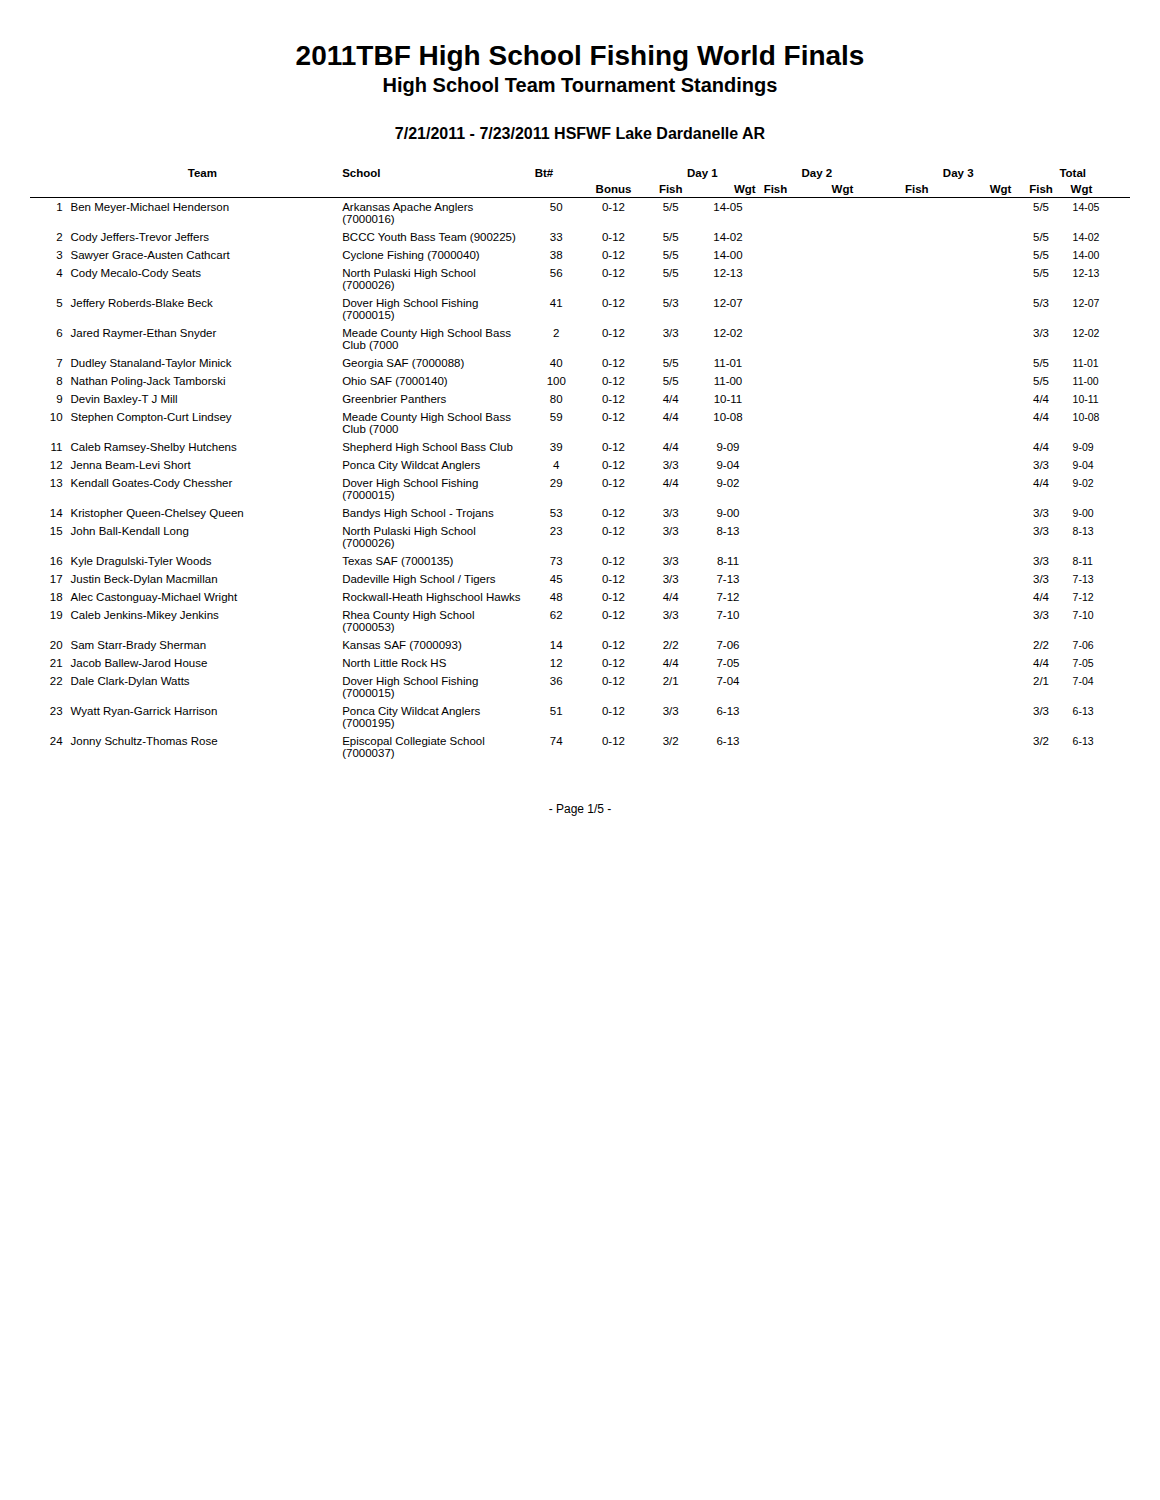2011TBF High School Fishing World Finals
High School Team Tournament Standings
7/21/2011 - 7/23/2011 HSFWF Lake Dardanelle AR
| | Team | School | Bt# | | Day 1 | Day 2 | | Day 3 | Total |
| --- | --- | --- | --- | --- | --- | --- | --- | --- | --- |
| | | | | Bonus | Fish | Wgt | Fish | Wgt | | Fish | Wgt | Fish | Wgt |
| 1 | Ben Meyer-Michael Henderson | Arkansas Apache Anglers (7000016) | 50 | 0-12 | 5/5 | 14-05 | | | | | | 5/5 | 14-05 |
| 2 | Cody Jeffers-Trevor Jeffers | BCCC Youth Bass Team (900225) | 33 | 0-12 | 5/5 | 14-02 | | | | | | 5/5 | 14-02 |
| 3 | Sawyer Grace-Austen Cathcart | Cyclone Fishing (7000040) | 38 | 0-12 | 5/5 | 14-00 | | | | | | 5/5 | 14-00 |
| 4 | Cody Mecalo-Cody Seats | North Pulaski High School (7000026) | 56 | 0-12 | 5/5 | 12-13 | | | | | | 5/5 | 12-13 |
| 5 | Jeffery Roberds-Blake Beck | Dover High School Fishing (7000015) | 41 | 0-12 | 5/3 | 12-07 | | | | | | 5/3 | 12-07 |
| 6 | Jared Raymer-Ethan Snyder | Meade County High School Bass Club (7000 | 2 | 0-12 | 3/3 | 12-02 | | | | | | 3/3 | 12-02 |
| 7 | Dudley Stanaland-Taylor Minick | Georgia SAF (7000088) | 40 | 0-12 | 5/5 | 11-01 | | | | | | 5/5 | 11-01 |
| 8 | Nathan Poling-Jack Tamborski | Ohio SAF (7000140) | 100 | 0-12 | 5/5 | 11-00 | | | | | | 5/5 | 11-00 |
| 9 | Devin Baxley-T J Mill | Greenbrier Panthers | 80 | 0-12 | 4/4 | 10-11 | | | | | | 4/4 | 10-11 |
| 10 | Stephen Compton-Curt Lindsey | Meade County High School Bass Club (7000 | 59 | 0-12 | 4/4 | 10-08 | | | | | | 4/4 | 10-08 |
| 11 | Caleb Ramsey-Shelby Hutchens | Shepherd High School Bass Club | 39 | 0-12 | 4/4 | 9-09 | | | | | | 4/4 | 9-09 |
| 12 | Jenna Beam-Levi Short | Ponca City Wildcat Anglers | 4 | 0-12 | 3/3 | 9-04 | | | | | | 3/3 | 9-04 |
| 13 | Kendall Goates-Cody Chessher | Dover High School Fishing (7000015) | 29 | 0-12 | 4/4 | 9-02 | | | | | | 4/4 | 9-02 |
| 14 | Kristopher Queen-Chelsey Queen | Bandys High School - Trojans | 53 | 0-12 | 3/3 | 9-00 | | | | | | 3/3 | 9-00 |
| 15 | John Ball-Kendall Long | North Pulaski High School (7000026) | 23 | 0-12 | 3/3 | 8-13 | | | | | | 3/3 | 8-13 |
| 16 | Kyle Dragulski-Tyler Woods | Texas SAF (7000135) | 73 | 0-12 | 3/3 | 8-11 | | | | | | 3/3 | 8-11 |
| 17 | Justin Beck-Dylan Macmillan | Dadeville High School / Tigers | 45 | 0-12 | 3/3 | 7-13 | | | | | | 3/3 | 7-13 |
| 18 | Alec Castonguay-Michael Wright | Rockwall-Heath Highschool Hawks | 48 | 0-12 | 4/4 | 7-12 | | | | | | 4/4 | 7-12 |
| 19 | Caleb Jenkins-Mikey Jenkins | Rhea County High School (7000053) | 62 | 0-12 | 3/3 | 7-10 | | | | | | 3/3 | 7-10 |
| 20 | Sam Starr-Brady Sherman | Kansas SAF (7000093) | 14 | 0-12 | 2/2 | 7-06 | | | | | | 2/2 | 7-06 |
| 21 | Jacob Ballew-Jarod House | North Little Rock HS | 12 | 0-12 | 4/4 | 7-05 | | | | | | 4/4 | 7-05 |
| 22 | Dale Clark-Dylan Watts | Dover High School Fishing (7000015) | 36 | 0-12 | 2/1 | 7-04 | | | | | | 2/1 | 7-04 |
| 23 | Wyatt Ryan-Garrick Harrison | Ponca City Wildcat Anglers (7000195) | 51 | 0-12 | 3/3 | 6-13 | | | | | | 3/3 | 6-13 |
| 24 | Jonny Schultz-Thomas Rose | Episcopal Collegiate School (7000037) | 74 | 0-12 | 3/2 | 6-13 | | | | | | 3/2 | 6-13 |
- Page 1/5 -